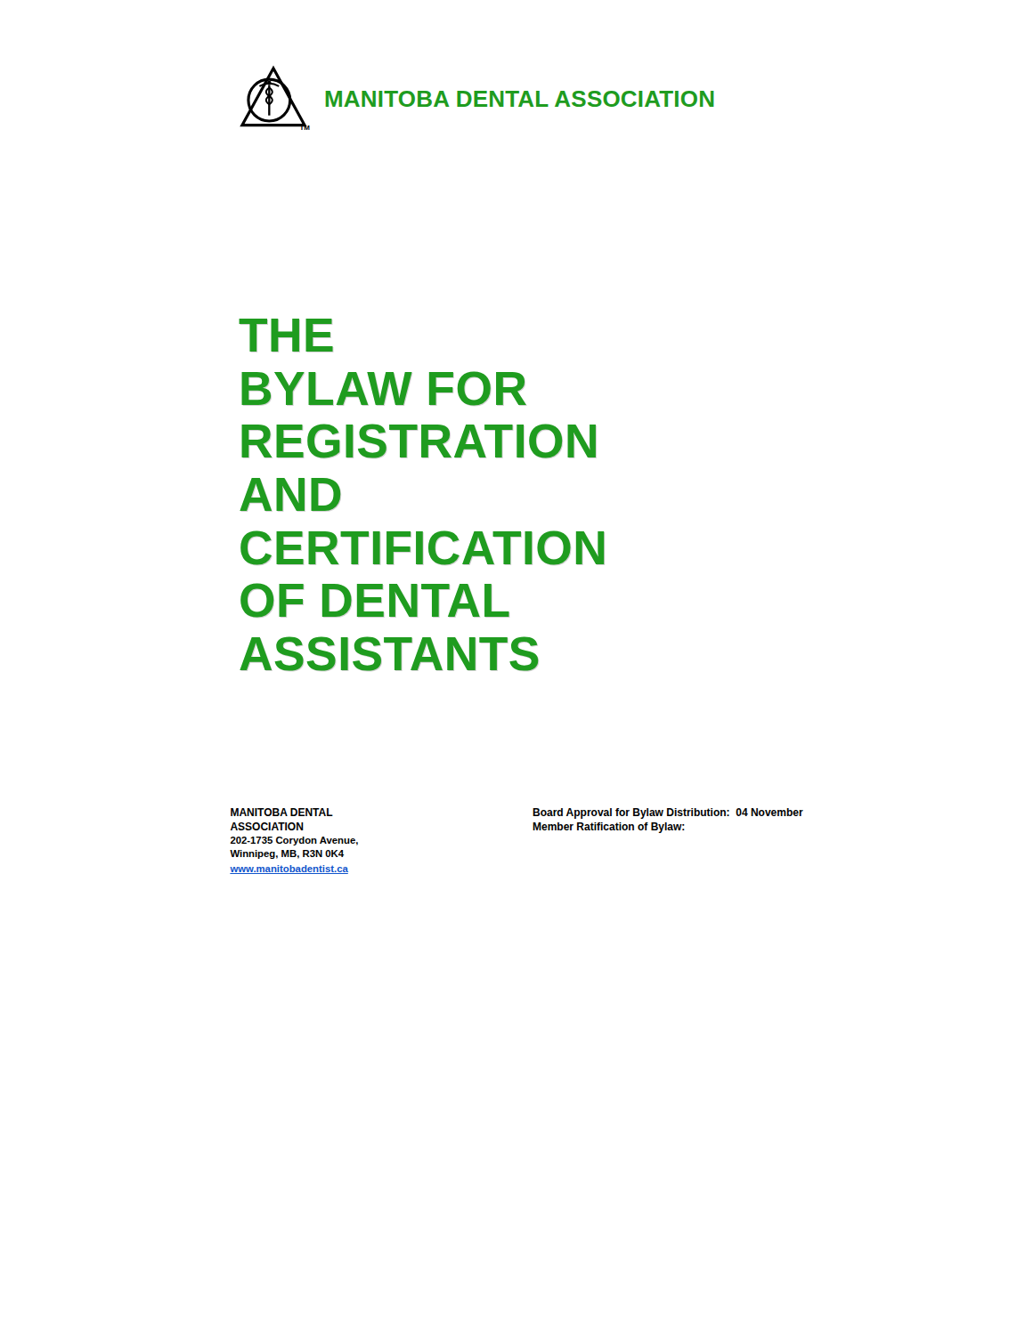TM
MANITOBA DENTAL ASSOCIATION
THE BYLAW FOR REGISTRATION AND CERTIFICATION OF DENTAL ASSISTANTS
MANITOBA DENTAL ASSOCIATION
202-1735 Corydon Avenue, Winnipeg, MB, R3N 0K4
www.manitobadentist.ca
Board Approval for Bylaw Distribution: 04 November
Member Ratification of Bylaw: